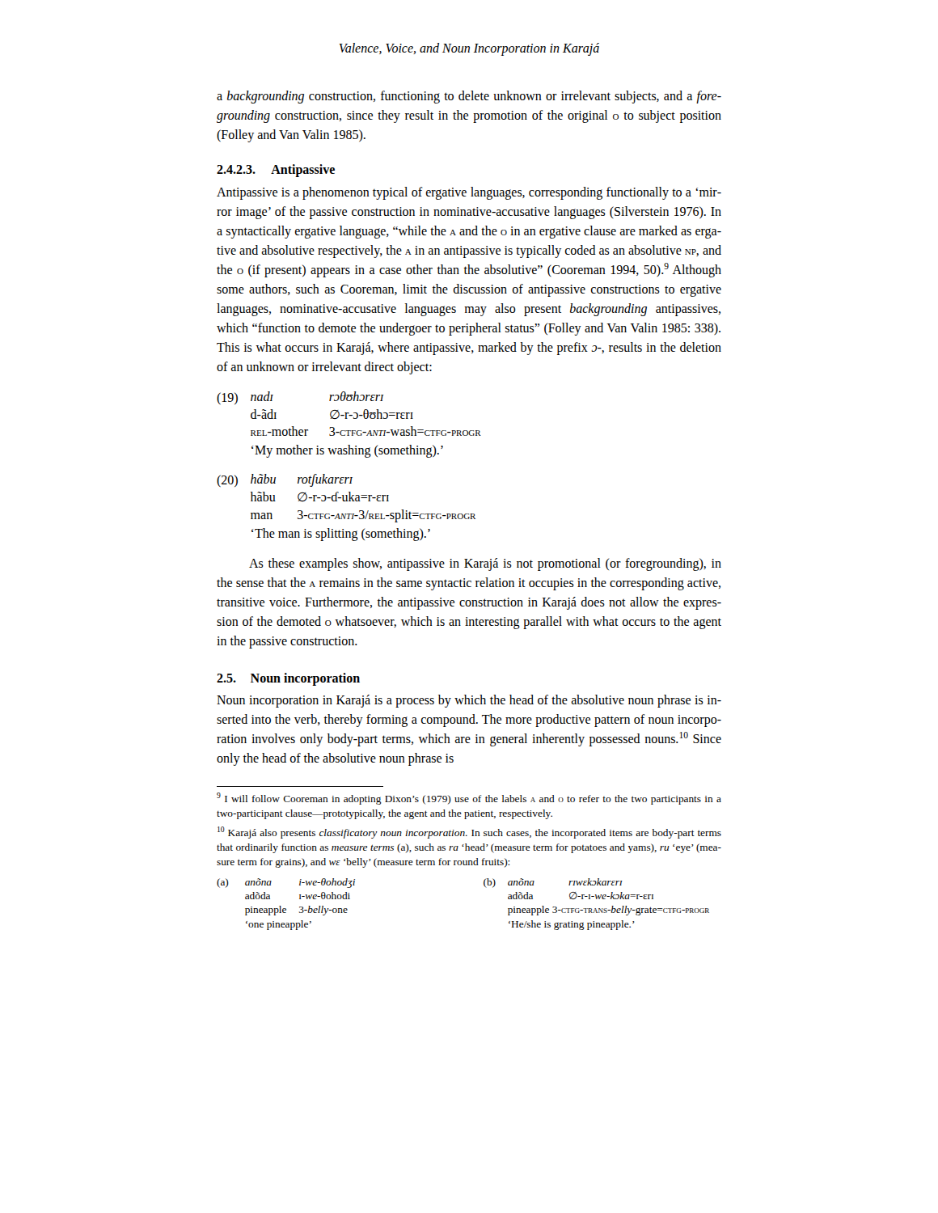Valence, Voice, and Noun Incorporation in Karajá
a backgrounding construction, functioning to delete unknown or irrelevant subjects, and a foregrounding construction, since they result in the promotion of the original o to subject position (Folley and Van Valin 1985).
2.4.2.3. Antipassive
Antipassive is a phenomenon typical of ergative languages, corresponding functionally to a ‘mirror image’ of the passive construction in nominative-accusative languages (Silverstein 1976). In a syntactically ergative language, “while the a and the o in an ergative clause are marked as ergative and absolutive respectively, the a in an antipassive is typically coded as an absolutive np, and the o (if present) appears in a case other than the absolutive” (Cooreman 1994, 50).9 Although some authors, such as Cooreman, limit the discussion of antipassive constructions to ergative languages, nominative-accusative languages may also present backgrounding antipassives, which “function to demote the undergoer to peripheral status” (Folley and Van Valin 1985: 338). This is what occurs in Karajá, where antipassive, marked by the prefix ɔ-, results in the deletion of an unknown or irrelevant direct object:
(19)
| nadɪ | rɔθʊhɔrɛrɪ |
| d-ãdɪ | ∅-r-ɔ-θʊhɔ=rɛrɪ |
| rel -mother | 3- ctfg - anti -wash= ctfg - progr |
‘My mother is washing (something).’
(20)
| hãbu | rotʃukarɛrɪ |
| hãbu | ∅-r-ɔ-ɗ-uka=r-ɛrɪ |
| man | 3- ctfg - anti -3/ rel -split= ctfg - progr |
‘The man is splitting (something).’
As these examples show, antipassive in Karajá is not promotional (or foregrounding), in the sense that the a remains in the same syntactic relation it occupies in the corresponding active, transitive voice. Furthermore, the antipassive construction in Karajá does not allow the expression of the demoted o whatsoever, which is an interesting parallel with what occurs to the agent in the passive construction.
2.5. Noun incorporation
Noun incorporation in Karajá is a process by which the head of the absolutive noun phrase is inserted into the verb, thereby forming a compound. The more productive pattern of noun incorporation involves only body-part terms, which are in general inherently possessed nouns.10 Since only the head of the absolutive noun phrase is
9 I will follow Cooreman in adopting Dixon’s (1979) use of the labels a and o to refer to the two participants in a two-participant clause—prototypically, the agent and the patient, respectively.
10 Karajá also presents classificatory noun incorporation. In such cases, the incorporated items are body-part terms that ordinarily function as measure terms (a), such as ra ‘head’ (measure term for potatoes and yams), ru ‘eye’ (measure term for grains), and wɛ ‘belly’ (measure term for round fruits):
(a)
| anõna | i-we-θohodʒi |
| adõda | ɪ- we -θohodi |
| pineapple | 3- belly -one |
| ‘one pineapple’ |
| (b) | anõna | rɪwɛkɔkarɛrɪ |
| | adõda | ∅-r-ɪ- we - kɔka =r-ɛrɪ |
| | pineapple 3- ctfg - trans - belly -grate= ctfg - progr |
| | ‘He/she is grating pineapple.’ |